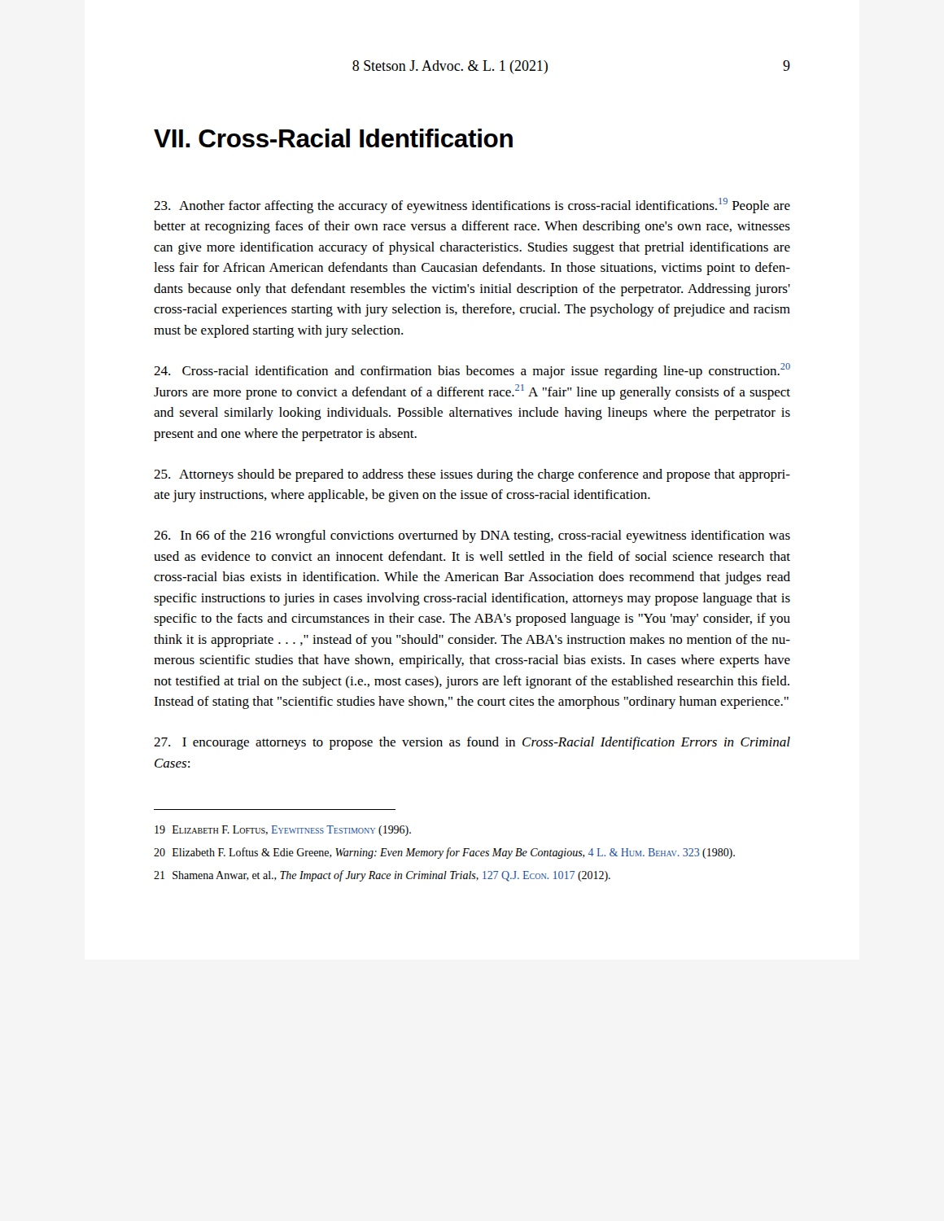8 Stetson J. Advoc. & L. 1 (2021)
9
VII. Cross-Racial Identification
23. Another factor affecting the accuracy of eyewitness identifications is cross-racial identifications.19 People are better at recognizing faces of their own race versus a different race. When describing one's own race, witnesses can give more identification accuracy of physical characteristics. Studies suggest that pretrial identifications are less fair for African American defendants than Caucasian defendants. In those situations, victims point to defendants because only that defendant resembles the victim's initial description of the perpetrator. Addressing jurors' cross-racial experiences starting with jury selection is, therefore, crucial. The psychology of prejudice and racism must be explored starting with jury selection.
24. Cross-racial identification and confirmation bias becomes a major issue regarding line-up construction.20 Jurors are more prone to convict a defendant of a different race.21 A "fair" line up generally consists of a suspect and several similarly looking individuals. Possible alternatives include having lineups where the perpetrator is present and one where the perpetrator is absent.
25. Attorneys should be prepared to address these issues during the charge conference and propose that appropriate jury instructions, where applicable, be given on the issue of cross-racial identification.
26. In 66 of the 216 wrongful convictions overturned by DNA testing, cross-racial eyewitness identification was used as evidence to convict an innocent defendant. It is well settled in the field of social science research that cross-racial bias exists in identification. While the American Bar Association does recommend that judges read specific instructions to juries in cases involving cross-racial identification, attorneys may propose language that is specific to the facts and circumstances in their case. The ABA's proposed language is "You 'may' consider, if you think it is appropriate . . . ," instead of you "should" consider. The ABA's instruction makes no mention of the numerous scientific studies that have shown, empirically, that cross-racial bias exists. In cases where experts have not testified at trial on the subject (i.e., most cases), jurors are left ignorant of the established researchin this field. Instead of stating that "scientific studies have shown," the court cites the amorphous "ordinary human experience."
27. I encourage attorneys to propose the version as found in Cross-Racial Identification Errors in Criminal Cases:
19 Elizabeth F. Loftus, Eyewitness Testimony (1996).
20 Elizabeth F. Loftus & Edie Greene, Warning: Even Memory for Faces May Be Contagious, 4 L. & Hum. Behav. 323 (1980).
21 Shamena Anwar, et al., The Impact of Jury Race in Criminal Trials, 127 Q.J. Econ. 1017 (2012).